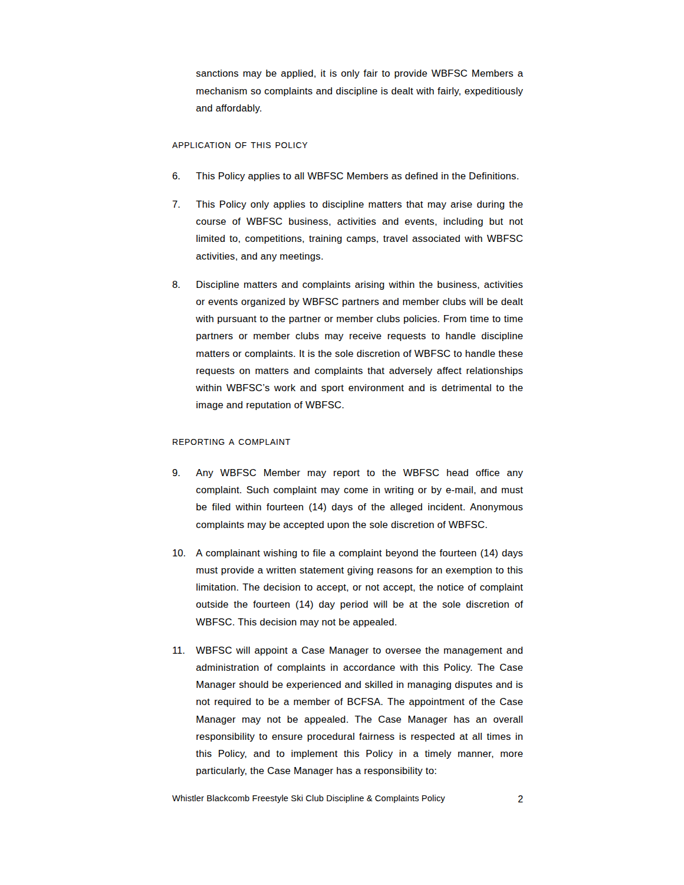sanctions may be applied, it is only fair to provide WBFSC Members a mechanism so complaints and discipline is dealt with fairly, expeditiously and affordably.
Application of this Policy
6.
This Policy applies to all WBFSC Members as defined in the Definitions.
7.
This Policy only applies to discipline matters that may arise during the course of WBFSC business, activities and events, including but not limited to, competitions, training camps, travel associated with WBFSC activities, and any meetings.
8.
Discipline matters and complaints arising within the business, activities or events organized by WBFSC partners and member clubs will be dealt with pursuant to the partner or member clubs policies. From time to time partners or member clubs may receive requests to handle discipline matters or complaints. It is the sole discretion of WBFSC to handle these requests on matters and complaints that adversely affect relationships within WBFSC’s work and sport environment and is detrimental to the image and reputation of WBFSC.
Reporting a Complaint
9.
Any WBFSC Member may report to the WBFSC head office any complaint. Such complaint may come in writing or by e-mail, and must be filed within fourteen (14) days of the alleged incident. Anonymous complaints may be accepted upon the sole discretion of WBFSC.
10.
A complainant wishing to file a complaint beyond the fourteen (14) days must provide a written statement giving reasons for an exemption to this limitation. The decision to accept, or not accept, the notice of complaint outside the fourteen (14) day period will be at the sole discretion of WBFSC. This decision may not be appealed.
11.
WBFSC will appoint a Case Manager to oversee the management and administration of complaints in accordance with this Policy. The Case Manager should be experienced and skilled in managing disputes and is not required to be a member of BCFSA. The appointment of the Case Manager may not be appealed. The Case Manager has an overall responsibility to ensure procedural fairness is respected at all times in this Policy, and to implement this Policy in a timely manner, more particularly, the Case Manager has a responsibility to:
Whistler Blackcomb Freestyle Ski Club Discipline & Complaints Policy 2